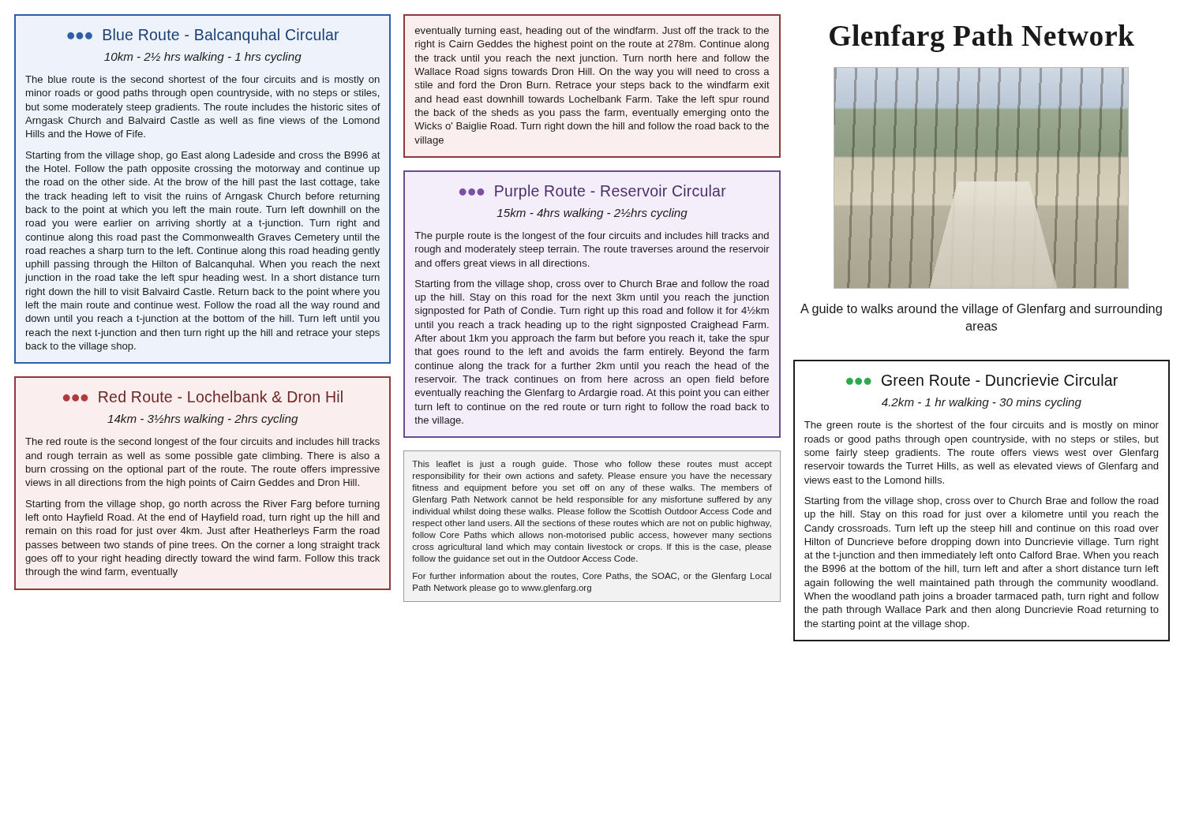●●● Blue Route - Balcanquhal Circular
10km - 2½ hrs walking - 1 hrs cycling
The blue route is the second shortest of the four circuits and is mostly on minor roads or good paths through open countryside, with no steps or stiles, but some moderately steep gradients. The route includes the historic sites of Arngask Church and Balvaird Castle as well as fine views of the Lomond Hills and the Howe of Fife.
Starting from the village shop, go East along Ladeside and cross the B996 at the Hotel. Follow the path opposite crossing the motorway and continue up the road on the other side. At the brow of the hill past the last cottage, take the track heading left to visit the ruins of Arngask Church before returning back to the point at which you left the main route. Turn left downhill on the road you were earlier on arriving shortly at a t-junction. Turn right and continue along this road past the Commonwealth Graves Cemetery until the road reaches a sharp turn to the left. Continue along this road heading gently uphill passing through the Hilton of Balcanquhal. When you reach the next junction in the road take the left spur heading west. In a short distance turn right down the hill to visit Balvaird Castle. Return back to the point where you left the main route and continue west. Follow the road all the way round and down until you reach a t-junction at the bottom of the hill. Turn left until you reach the next t-junction and then turn right up the hill and retrace your steps back to the village shop.
●●● Red Route - Lochelbank & Dron Hil
14km - 3½hrs walking - 2hrs cycling
The red route is the second longest of the four circuits and includes hill tracks and rough terrain as well as some possible gate climbing. There is also a burn crossing on the optional part of the route. The route offers impressive views in all directions from the high points of Cairn Geddes and Dron Hill.
Starting from the village shop, go north across the River Farg before turning left onto Hayfield Road. At the end of Hayfield road, turn right up the hill and remain on this road for just over 4km. Just after Heatherleys Farm the road passes between two stands of pine trees. On the corner a long straight track goes off to your right heading directly toward the wind farm. Follow this track through the wind farm, eventually
eventually turning east, heading out of the windfarm. Just off the track to the right is Cairn Geddes the highest point on the route at 278m. Continue along the track until you reach the next junction. Turn north here and follow the Wallace Road signs towards Dron Hill. On the way you will need to cross a stile and ford the Dron Burn. Retrace your steps back to the windfarm exit and head east downhill towards Lochelbank Farm. Take the left spur round the back of the sheds as you pass the farm, eventually emerging onto the Wicks o' Baiglie Road. Turn right down the hill and follow the road back to the village
●●● Purple Route - Reservoir Circular
15km - 4hrs walking - 2½hrs cycling
The purple route is the longest of the four circuits and includes hill tracks and rough and moderately steep terrain. The route traverses around the reservoir and offers great views in all directions.
Starting from the village shop, cross over to Church Brae and follow the road up the hill. Stay on this road for the next 3km until you reach the junction signposted for Path of Condie. Turn right up this road and follow it for 4½km until you reach a track heading up to the right signposted Craighead Farm. After about 1km you approach the farm but before you reach it, take the spur that goes round to the left and avoids the farm entirely. Beyond the farm continue along the track for a further 2km until you reach the head of the reservoir. The track continues on from here across an open field before eventually reaching the Glenfarg to Ardargie road. At this point you can either turn left to continue on the red route or turn right to follow the road back to the village.
This leaflet is just a rough guide. Those who follow these routes must accept responsibility for their own actions and safety. Please ensure you have the necessary fitness and equipment before you set off on any of these walks. The members of Glenfarg Path Network cannot be held responsible for any misfortune suffered by any individual whilst doing these walks. Please follow the Scottish Outdoor Access Code and respect other land users. All the sections of these routes which are not on public highway, follow Core Paths which allows non-motorised public access, however many sections cross agricultural land which may contain livestock or crops. If this is the case, please follow the guidance set out in the Outdoor Access Code.
For further information about the routes, Core Paths, the SOAC, or the Glenfarg Local Path Network please go to www.glenfarg.org
Glenfarg Path Network
A guide to walks around the village of Glenfarg and surrounding areas
●●● Green Route - Duncrievie Circular
4.2km - 1 hr walking - 30 mins cycling
The green route is the shortest of the four circuits and is mostly on minor roads or good paths through open countryside, with no steps or stiles, but some fairly steep gradients. The route offers views west over Glenfarg reservoir towards the Turret Hills, as well as elevated views of Glenfarg and views east to the Lomond hills.
Starting from the village shop, cross over to Church Brae and follow the road up the hill. Stay on this road for just over a kilometre until you reach the Candy crossroads. Turn left up the steep hill and continue on this road over Hilton of Duncrieve before dropping down into Duncrievie village. Turn right at the t-junction and then immediately left onto Calford Brae. When you reach the B996 at the bottom of the hill, turn left and after a short distance turn left again following the well maintained path through the community woodland. When the woodland path joins a broader tarmaced path, turn right and follow the path through Wallace Park and then along Duncrievie Road returning to the starting point at the village shop.